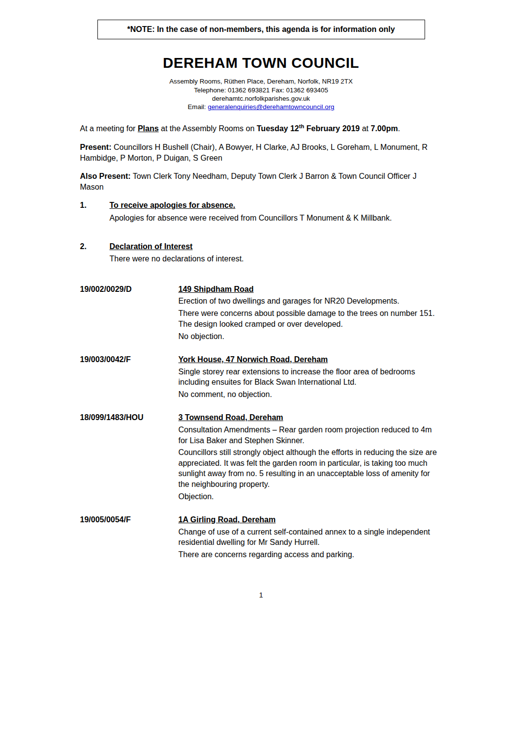*NOTE: In the case of non-members, this agenda is for information only
DEREHAM TOWN COUNCIL
Assembly Rooms, Rüthen Place, Dereham, Norfolk, NR19 2TX
Telephone: 01362 693821 Fax: 01362 693405
derehamtc.norfolkparishes.gov.uk
Email: generalenquiries@derehamtowncouncil.org
At a meeting for Plans at the Assembly Rooms on Tuesday 12th February 2019 at 7.00pm.
Present: Councillors H Bushell (Chair), A Bowyer, H Clarke, AJ Brooks, L Goreham, L Monument, R Hambidge, P Morton, P Duigan, S Green
Also Present: Town Clerk Tony Needham, Deputy Town Clerk J Barron & Town Council Officer J Mason
To receive apologies for absence.
Apologies for absence were received from Councillors T Monument & K Millbank.
Declaration of Interest
There were no declarations of interest.
| 19/002/0029/D | 149 Shipdham Road Erection of two dwellings and garages for NR20 Developments. There were concerns about possible damage to the trees on number 151. The design looked cramped or over developed. No objection. |
| 19/003/0042/F | York House, 47 Norwich Road, Dereham Single storey rear extensions to increase the floor area of bedrooms including ensuites for Black Swan International Ltd. No comment, no objection. |
| 18/099/1483/HOU | 3 Townsend Road, Dereham Consultation Amendments – Rear garden room projection reduced to 4m for Lisa Baker and Stephen Skinner. Councillors still strongly object although the efforts in reducing the size are appreciated. It was felt the garden room in particular, is taking too much sunlight away from no. 5 resulting in an unacceptable loss of amenity for the neighbouring property. Objection. |
| 19/005/0054/F | 1A Girling Road, Dereham Change of use of a current self-contained annex to a single independent residential dwelling for Mr Sandy Hurrell. There are concerns regarding access and parking. |
1